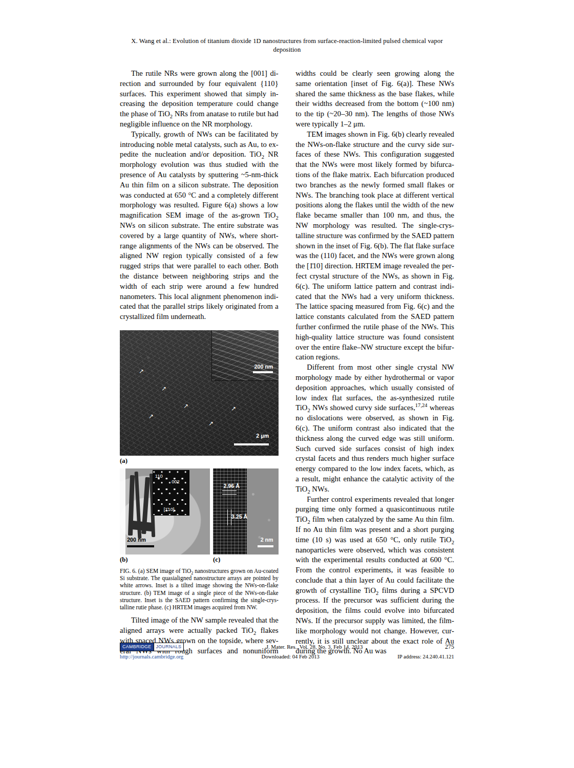X. Wang et al.: Evolution of titanium dioxide 1D nanostructures from surface-reaction-limited pulsed chemical vapor deposition
The rutile NRs were grown along the [001] direction and surrounded by four equivalent {110} surfaces. This experiment showed that simply increasing the deposition temperature could change the phase of TiO2 NRs from anatase to rutile but had negligible influence on the NR morphology.
Typically, growth of NWs can be facilitated by introducing noble metal catalysts, such as Au, to expedite the nucleation and/or deposition. TiO2 NR morphology evolution was thus studied with the presence of Au catalysts by sputtering ~5-nm-thick Au thin film on a silicon substrate. The deposition was conducted at 650 °C and a completely different morphology was resulted. Figure 6(a) shows a low magnification SEM image of the as-grown TiO2 NWs on silicon substrate. The entire substrate was covered by a large quantity of NWs, where short-range alignments of the NWs can be observed. The aligned NW region typically consisted of a few rugged strips that were parallel to each other. Both the distance between neighboring strips and the width of each strip were around a few hundred nanometers. This local alignment phenomenon indicated that the parallel strips likely originated from a crystallized film underneath.
200 nm
↗
↗
↗
↗
↗
↗
2 μm
(a)
110
002
[1̄10]
200 nm
2.96 Å
3.25 Å
2 nm
(b)
(c)
FIG. 6. (a) SEM image of TiO2 nanostructures grown on Au-coated Si substrate. The quasialigned nanostructure arrays are pointed by white arrows. Inset is a tilted image showing the NWs-on-flake structure. (b) TEM image of a single piece of the NWs-on-flake structure. Inset is the SAED pattern confirming the single-crystalline rutie phase. (c) HRTEM images acquired from NW.
Tilted image of the NW sample revealed that the aligned arrays were actually packed TiO2 flakes with spaced NWs grown on the topside, where several NWs with rough surfaces and nonuniform widths could be clearly seen growing along the same orientation [inset of Fig. 6(a)]. These NWs shared the same thickness as the base flakes, while their widths decreased from the bottom (~100 nm) to the tip (~20–30 nm). The lengths of those NWs were typically 1–2 μm.
TEM images shown in Fig. 6(b) clearly revealed the NWs-on-flake structure and the curvy side surfaces of these NWs. This configuration suggested that the NWs were most likely formed by bifurcations of the flake matrix. Each bifurcation produced two branches as the newly formed small flakes or NWs. The branching took place at different vertical positions along the flakes until the width of the new flake became smaller than 100 nm, and thus, the NW morphology was resulted. The single-crystalline structure was confirmed by the SAED pattern shown in the inset of Fig. 6(b). The flat flake surface was the (110) facet, and the NWs were grown along the [1̄10] direction. HRTEM image revealed the perfect crystal structure of the NWs, as shown in Fig. 6(c). The uniform lattice pattern and contrast indicated that the NWs had a very uniform thickness. The lattice spacing measured from Fig. 6(c) and the lattice constants calculated from the SAED pattern further confirmed the rutile phase of the NWs. This high-quality lattice structure was found consistent over the entire flake–NW structure except the bifurcation regions.
Different from most other single crystal NW morphology made by either hydrothermal or vapor deposition approaches, which usually consisted of low index flat surfaces, the as-synthesized rutile TiO2 NWs showed curvy side surfaces,17,24 whereas no dislocations were observed, as shown in Fig. 6(c). The uniform contrast also indicated that the thickness along the curved edge was still uniform. Such curved side surfaces consist of high index crystal facets and thus renders much higher surface energy compared to the low index facets, which, as a result, might enhance the catalytic activity of the TiO2 NWs.
Further control experiments revealed that longer purging time only formed a quasicontinuous rutile TiO2 film when catalyzed by the same Au thin film. If no Au thin film was present and a short purging time (10 s) was used at 650 °C, only rutile TiO2 nanoparticles were observed, which was consistent with the experimental results conducted at 600 °C. From the control experiments, it was feasible to conclude that a thin layer of Au could facilitate the growth of crystalline TiO2 films during a SPCVD process. If the precursor was sufficient during the deposition, the films could evolve into bifurcated NWs. If the precursor supply was limited, the film-like morphology would not change. However, currently, it is still unclear about the exact role of Au during the growth. No Au was
CAMBRIDGE JOURNALS
J. Mater. Res., Vol. 28, No. 3, Feb 14, 2013
275
http://journals.cambridge.org
Downloaded: 04 Feb 2013
IP address: 24.240.41.121